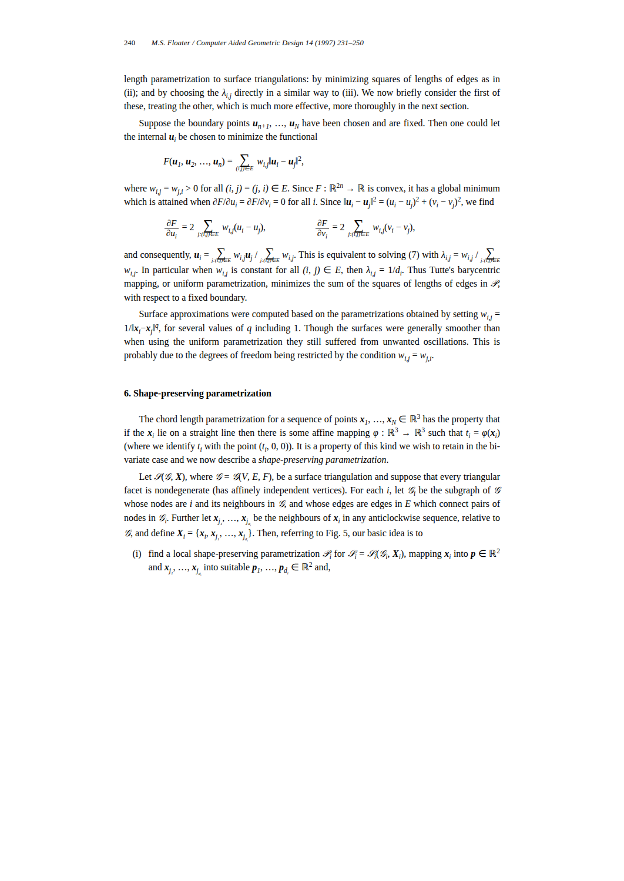240 M.S. Floater / Computer Aided Geometric Design 14 (1997) 231–250
length parametrization to surface triangulations: by minimizing squares of lengths of edges as in (ii); and by choosing the λi,j directly in a similar way to (iii). We now briefly consider the first of these, treating the other, which is much more effective, more thoroughly in the next section.
Suppose the boundary points un+1, …, uN have been chosen and are fixed. Then one could let the internal ui be chosen to minimize the functional
F(u1, u2, …, un) = ∑(i,j)∈E wi,j‖ui − uj‖2,
where wi,j = wj,i > 0 for all (i, j) = (j, i) ∈ E. Since F : ℝ2n → ℝ is convex, it has a global minimum which is attained when ∂F/∂ui = ∂F/∂vi = 0 for all i. Since ‖ui − uj‖2 = (ui − uj)2 + (vi − vj)2, we find
∂F∂ui = 2 ∑j:(i,j)∈E wi,j(ui − uj), ∂F∂vi = 2 ∑j:(i,j)∈E wi,j(vi − vj),
and consequently, ui = ∑j:(i,j)∈E wi,j uj / ∑j:(i,j)∈E wi,j. This is equivalent to solving (7) with λi,j = wi,j / ∑j:(i,j)∈E wi,j. In particular when wi,j is constant for all (i, j) ∈ E, then λi,j = 1/di. Thus Tutte's barycentric mapping, or uniform parametrization, minimizes the sum of the squares of lengths of edges in 𝒫, with respect to a fixed boundary.
Surface approximations were computed based on the parametrizations obtained by setting wi,j = 1/‖xi−xj‖q, for several values of q including 1. Though the surfaces were generally smoother than when using the uniform parametrization they still suffered from unwanted oscillations. This is probably due to the degrees of freedom being restricted by the condition wi,j = wj,i.
6. Shape-preserving parametrization
The chord length parametrization for a sequence of points x1, …, xN ∈ ℝ3 has the property that if the xi lie on a straight line then there is some affine mapping φ : ℝ3 → ℝ3 such that ti = φ(xi) (where we identify ti with the point (ti, 0, 0)). It is a property of this kind we wish to retain in the bivariate case and we now describe a shape-preserving parametrization.
Let 𝒮(𝒢, X), where 𝒢 = 𝒢(V, E, F), be a surface triangulation and suppose that every triangular facet is nondegenerate (has affinely independent vertices). For each i, let 𝒢i be the subgraph of 𝒢 whose nodes are i and its neighbours in 𝒢, and whose edges are edges in E which connect pairs of nodes in 𝒢i. Further let xj1, …, xjdi be the neighbours of xi in any anticlockwise sequence, relative to 𝒢, and define Xi = {xi, xj1, …, xjdi}. Then, referring to Fig. 5, our basic idea is to
(i) find a local shape-preserving parametrization 𝒫i for 𝒮i = 𝒮i(𝒢i, Xi), mapping xi into p ∈ ℝ2 and xj1, …, xjdi into suitable p1, …, pdi ∈ ℝ2 and,